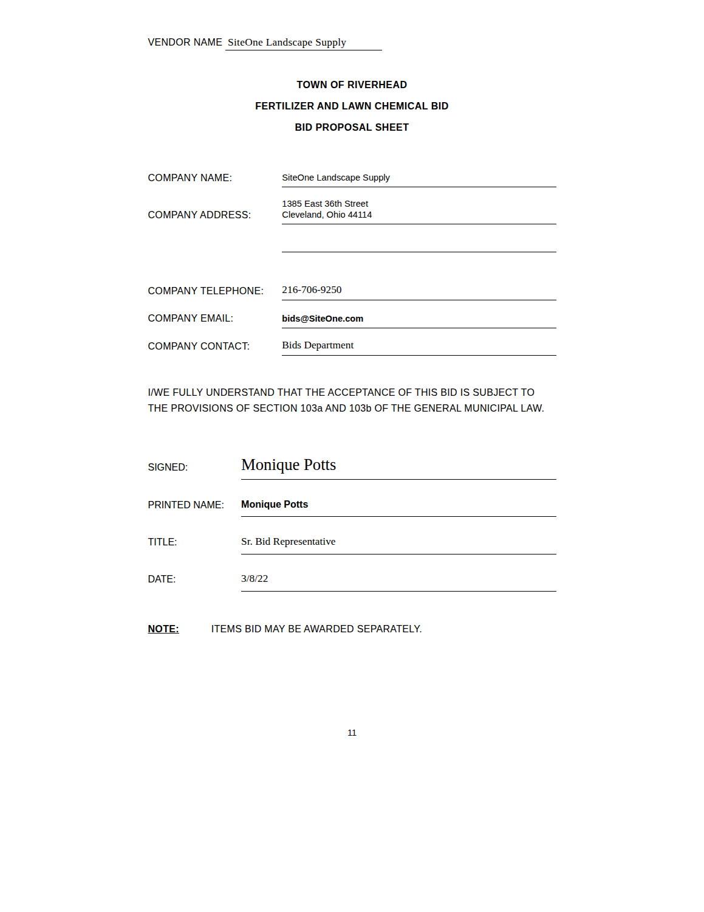VENDOR NAME SiteOne Landscape Supply
TOWN OF RIVERHEAD
FERTILIZER AND LAWN CHEMICAL BID
BID PROPOSAL SHEET
| COMPANY NAME: | SiteOne Landscape Supply |
| COMPANY ADDRESS: | 1385 East 36th Street Cleveland, Ohio 44114 |
| COMPANY TELEPHONE: | 216-706-9250 |
| COMPANY EMAIL: | bids@SiteOne.com |
| COMPANY CONTACT: | Bids Department |
I/WE FULLY UNDERSTAND THAT THE ACCEPTANCE OF THIS BID IS SUBJECT TO THE PROVISIONS OF SECTION 103a AND 103b OF THE GENERAL MUNICIPAL LAW.
| SIGNED: | Monique Potts |
| PRINTED NAME: | Monique Potts |
| TITLE: | Sr. Bid Representative |
| DATE: | 3/8/22 |
NOTE: ITEMS BID MAY BE AWARDED SEPARATELY.
11